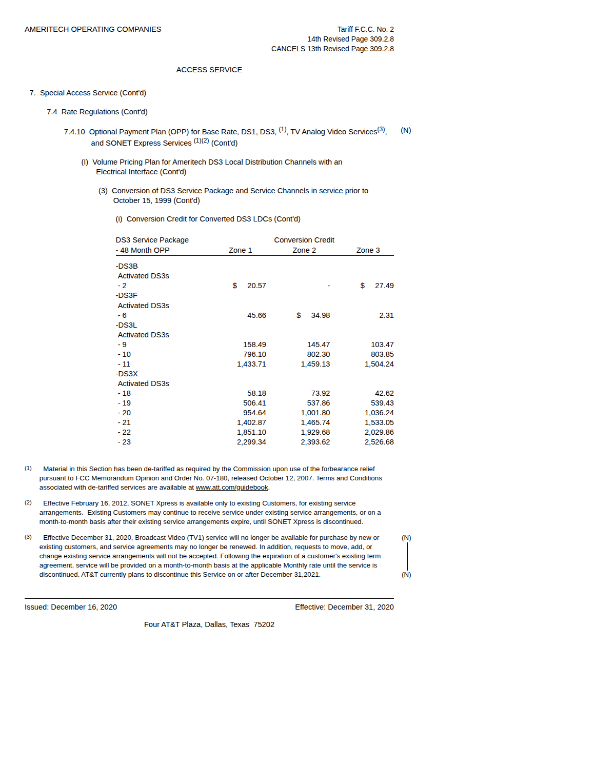AMERITECH OPERATING COMPANIES
Tariff F.C.C. No. 2
14th Revised Page 309.2.8
CANCELS 13th Revised Page 309.2.8
ACCESS SERVICE
7. Special Access Service (Cont'd)
7.4 Rate Regulations (Cont'd)
(N) 7.4.10 Optional Payment Plan (OPP) for Base Rate, DS1, DS3, (1), TV Analog Video Services(3),
and SONET Express Services (1)(2) (Cont'd)
(I) Volume Pricing Plan for Ameritech DS3 Local Distribution Channels with an
Electrical Interface (Cont'd)
(3) Conversion of DS3 Service Package and Service Channels in service prior to
October 15, 1999 (Cont'd)
(i) Conversion Credit for Converted DS3 LDCs (Cont'd)
| DS3 Service Package | Conversion Credit |
| - 48 Month OPP | Zone 1 | Zone 2 | Zone 3 |
| -DS3B | | | |
| Activated DS3s | | | |
| - 2 | $ 20.57 | - | $ 27.49 |
| -DS3F | | | |
| Activated DS3s | | | |
| - 6 | 45.66 | $ 34.98 | 2.31 |
| -DS3L | | | |
| Activated DS3s | | | |
| - 9 | 158.49 | 145.47 | 103.47 |
| - 10 | 796.10 | 802.30 | 803.85 |
| - 11 | 1,433.71 | 1,459.13 | 1,504.24 |
| -DS3X | | | |
| Activated DS3s | | | |
| - 18 | 58.18 | 73.92 | 42.62 |
| - 19 | 506.41 | 537.86 | 539.43 |
| - 20 | 954.64 | 1,001.80 | 1,036.24 |
| - 21 | 1,402.87 | 1,465.74 | 1,533.05 |
| - 22 | 1,851.10 | 1,929.68 | 2,029.86 |
| - 23 | 2,299.34 | 2,393.62 | 2,526.68 |
(1) Material in this Section has been de-tariffed as required by the Commission upon use of the forbearance relief pursuant to FCC Memorandum Opinion and Order No. 07-180, released October 12, 2007. Terms and Conditions associated with de-tariffed services are available at www.att.com/guidebook.
(2) Effective February 16, 2012, SONET Xpress is available only to existing Customers, for existing service arrangements. Existing Customers may continue to receive service under existing service arrangements, or on a month-to-month basis after their existing service arrangements expire, until SONET Xpress is discontinued.
(N) (N) (3) Effective December 31, 2020, Broadcast Video (TV1) service will no longer be available for purchase by new or existing customers, and service agreements may no longer be renewed. In addition, requests to move, add, or change existing service arrangements will not be accepted. Following the expiration of a customer's existing term agreement, service will be provided on a month-to-month basis at the applicable Monthly rate until the service is discontinued. AT&T currently plans to discontinue this Service on or after December 31,2021.
Issued: December 16, 2020 Effective: December 31, 2020
Four AT&T Plaza, Dallas, Texas 75202